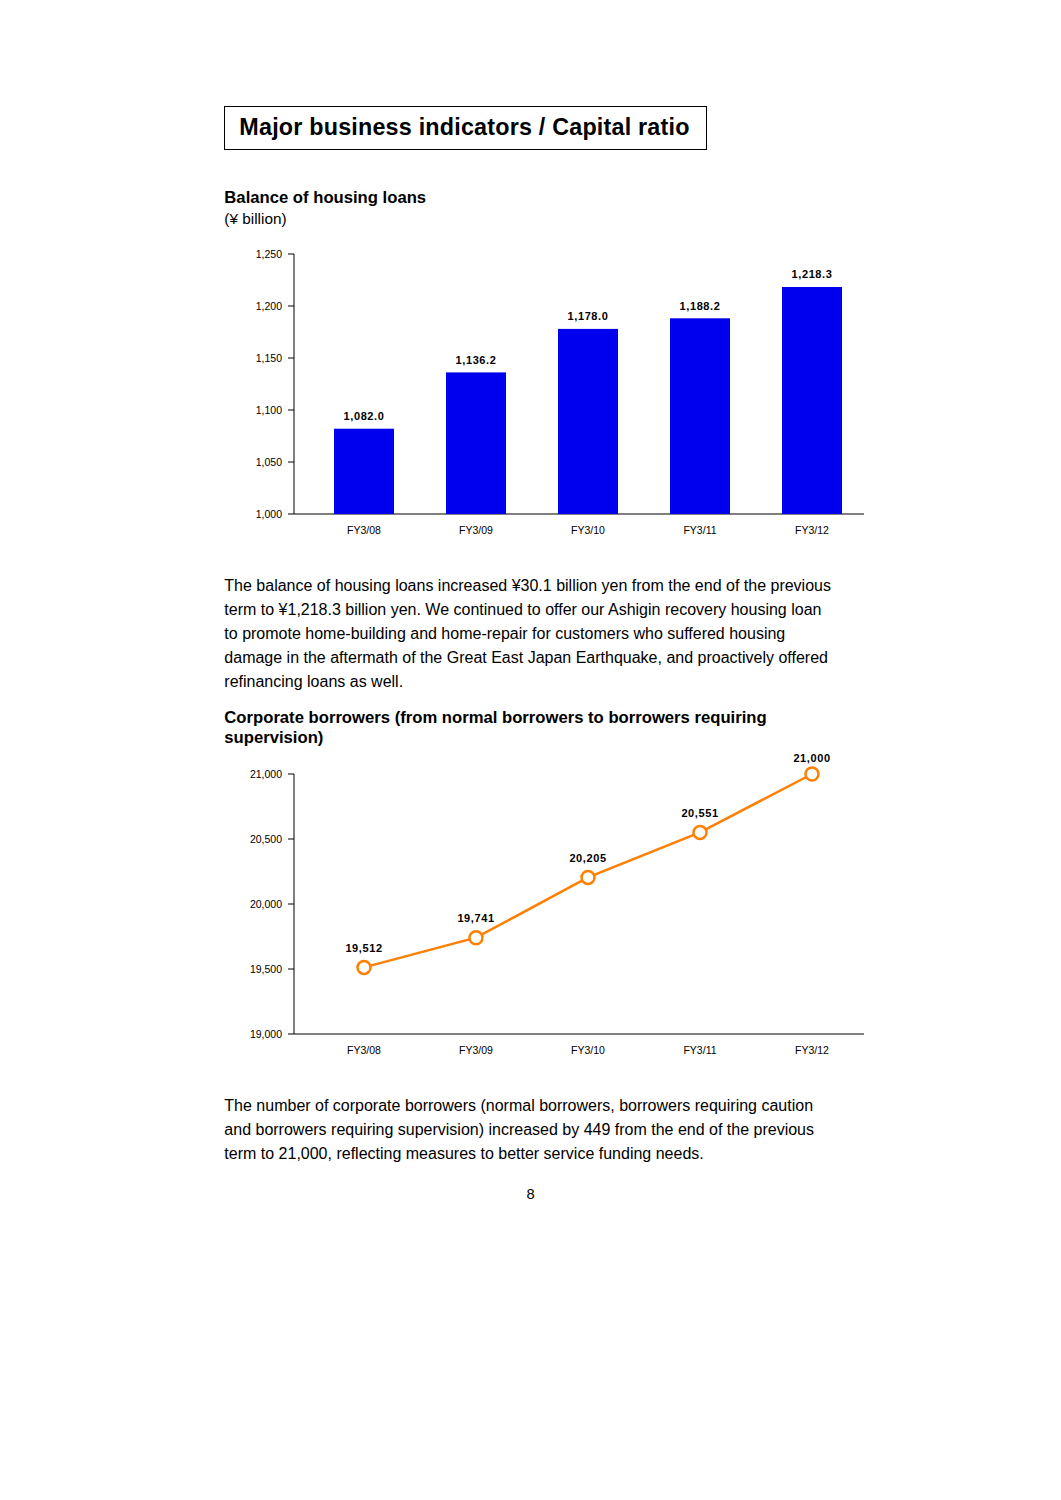Major business indicators / Capital ratio
Balance of housing loans
(¥ billion)
1,000 1,050 1,100 1,150 1,200 1,250 1,082.0 1,136.2 1,178.0 1,188.2 1,218.3 FY3/08 FY3/09 FY3/10 FY3/11 FY3/12
The balance of housing loans increased ¥30.1 billion yen from the end of the previous term to ¥1,218.3 billion yen. We continued to offer our Ashigin recovery housing loan to promote home-building and home-repair for customers who suffered housing damage in the aftermath of the Great East Japan Earthquake, and proactively offered refinancing loans as well.
Corporate borrowers (from normal borrowers to borrowers requiring supervision)
19,000 19,500 20,000 20,500 21,000 19,512 19,741 20,205 20,551 21,000 FY3/08 FY3/09 FY3/10 FY3/11 FY3/12
The number of corporate borrowers (normal borrowers, borrowers requiring caution and borrowers requiring supervision) increased by 449 from the end of the previous term to 21,000, reflecting measures to better service funding needs.
8